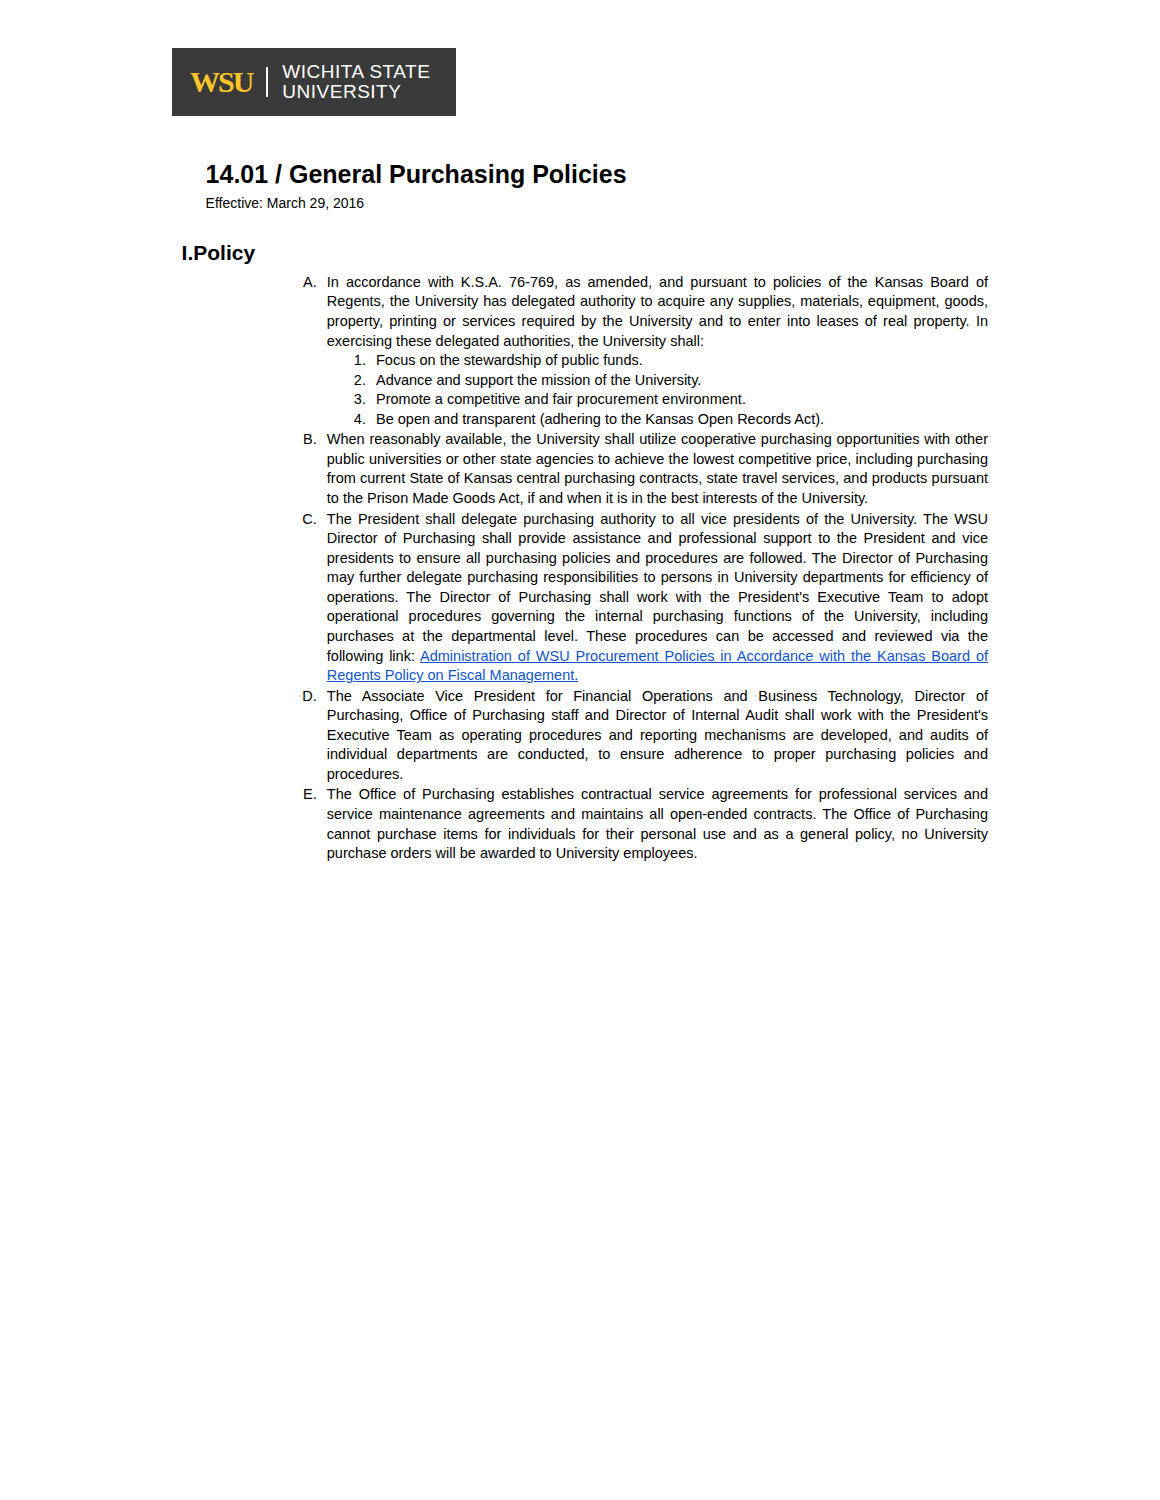WSU WICHITA STATE UNIVERSITY
14.01 / General Purchasing Policies
Effective: March 29, 2016
I.Policy
In accordance with K.S.A. 76-769, as amended, and pursuant to policies of the Kansas Board of Regents, the University has delegated authority to acquire any supplies, materials, equipment, goods, property, printing or services required by the University and to enter into leases of real property. In exercising these delegated authorities, the University shall:
Focus on the stewardship of public funds.
Advance and support the mission of the University.
Promote a competitive and fair procurement environment.
Be open and transparent (adhering to the Kansas Open Records Act).
When reasonably available, the University shall utilize cooperative purchasing opportunities with other public universities or other state agencies to achieve the lowest competitive price, including purchasing from current State of Kansas central purchasing contracts, state travel services, and products pursuant to the Prison Made Goods Act, if and when it is in the best interests of the University.
The President shall delegate purchasing authority to all vice presidents of the University. The WSU Director of Purchasing shall provide assistance and professional support to the President and vice presidents to ensure all purchasing policies and procedures are followed. The Director of Purchasing may further delegate purchasing responsibilities to persons in University departments for efficiency of operations. The Director of Purchasing shall work with the President's Executive Team to adopt operational procedures governing the internal purchasing functions of the University, including purchases at the departmental level. These procedures can be accessed and reviewed via the following link: Administration of WSU Procurement Policies in Accordance with the Kansas Board of Regents Policy on Fiscal Management.
The Associate Vice President for Financial Operations and Business Technology, Director of Purchasing, Office of Purchasing staff and Director of Internal Audit shall work with the President's Executive Team as operating procedures and reporting mechanisms are developed, and audits of individual departments are conducted, to ensure adherence to proper purchasing policies and procedures.
The Office of Purchasing establishes contractual service agreements for professional services and service maintenance agreements and maintains all open-ended contracts. The Office of Purchasing cannot purchase items for individuals for their personal use and as a general policy, no University purchase orders will be awarded to University employees.